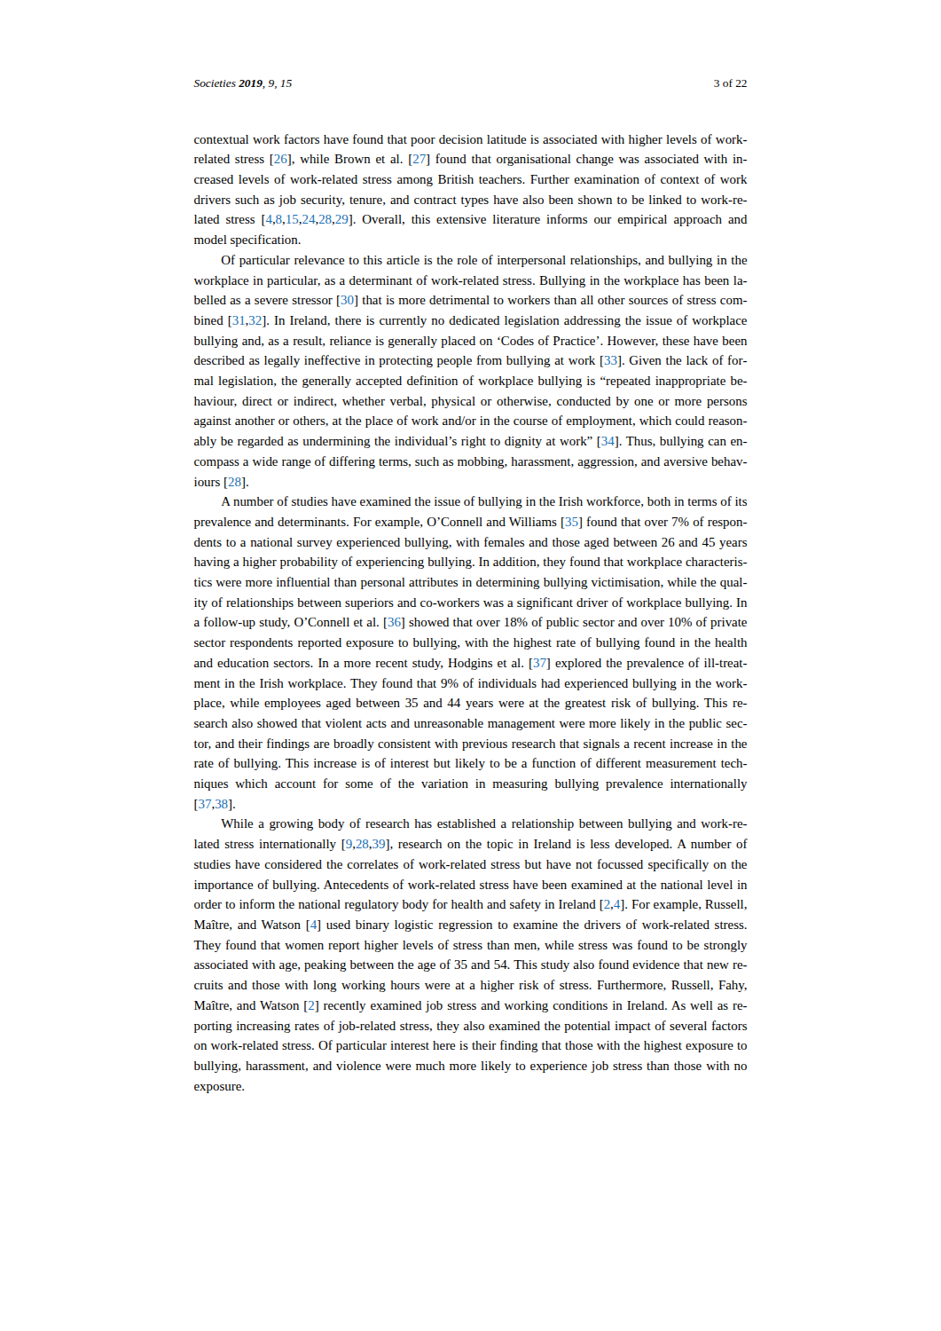Societies 2019, 9, 15 3 of 22
contextual work factors have found that poor decision latitude is associated with higher levels of work-related stress [26], while Brown et al. [27] found that organisational change was associated with increased levels of work-related stress among British teachers. Further examination of context of work drivers such as job security, tenure, and contract types have also been shown to be linked to work-related stress [4,8,15,24,28,29]. Overall, this extensive literature informs our empirical approach and model specification.
Of particular relevance to this article is the role of interpersonal relationships, and bullying in the workplace in particular, as a determinant of work-related stress. Bullying in the workplace has been labelled as a severe stressor [30] that is more detrimental to workers than all other sources of stress combined [31,32]. In Ireland, there is currently no dedicated legislation addressing the issue of workplace bullying and, as a result, reliance is generally placed on ‘Codes of Practice’. However, these have been described as legally ineffective in protecting people from bullying at work [33]. Given the lack of formal legislation, the generally accepted definition of workplace bullying is “repeated inappropriate behaviour, direct or indirect, whether verbal, physical or otherwise, conducted by one or more persons against another or others, at the place of work and/or in the course of employment, which could reasonably be regarded as undermining the individual’s right to dignity at work” [34]. Thus, bullying can encompass a wide range of differing terms, such as mobbing, harassment, aggression, and aversive behaviours [28].
A number of studies have examined the issue of bullying in the Irish workforce, both in terms of its prevalence and determinants. For example, O’Connell and Williams [35] found that over 7% of respondents to a national survey experienced bullying, with females and those aged between 26 and 45 years having a higher probability of experiencing bullying. In addition, they found that workplace characteristics were more influential than personal attributes in determining bullying victimisation, while the quality of relationships between superiors and co-workers was a significant driver of workplace bullying. In a follow-up study, O’Connell et al. [36] showed that over 18% of public sector and over 10% of private sector respondents reported exposure to bullying, with the highest rate of bullying found in the health and education sectors. In a more recent study, Hodgins et al. [37] explored the prevalence of ill-treatment in the Irish workplace. They found that 9% of individuals had experienced bullying in the workplace, while employees aged between 35 and 44 years were at the greatest risk of bullying. This research also showed that violent acts and unreasonable management were more likely in the public sector, and their findings are broadly consistent with previous research that signals a recent increase in the rate of bullying. This increase is of interest but likely to be a function of different measurement techniques which account for some of the variation in measuring bullying prevalence internationally [37,38].
While a growing body of research has established a relationship between bullying and work-related stress internationally [9,28,39], research on the topic in Ireland is less developed. A number of studies have considered the correlates of work-related stress but have not focussed specifically on the importance of bullying. Antecedents of work-related stress have been examined at the national level in order to inform the national regulatory body for health and safety in Ireland [2,4]. For example, Russell, Maître, and Watson [4] used binary logistic regression to examine the drivers of work-related stress. They found that women report higher levels of stress than men, while stress was found to be strongly associated with age, peaking between the age of 35 and 54. This study also found evidence that new recruits and those with long working hours were at a higher risk of stress. Furthermore, Russell, Fahy, Maître, and Watson [2] recently examined job stress and working conditions in Ireland. As well as reporting increasing rates of job-related stress, they also examined the potential impact of several factors on work-related stress. Of particular interest here is their finding that those with the highest exposure to bullying, harassment, and violence were much more likely to experience job stress than those with no exposure.